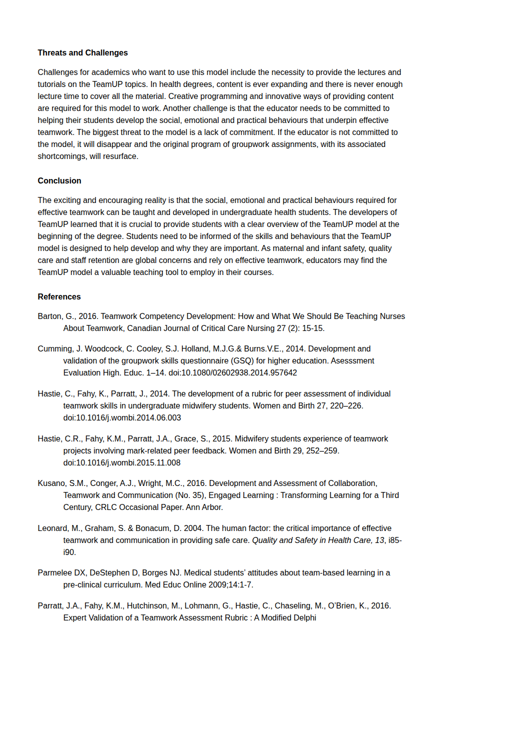Threats and Challenges
Challenges for academics who want to use this model include the necessity to provide the lectures and tutorials on the TeamUP topics. In health degrees, content is ever expanding and there is never enough lecture time to cover all the material. Creative programming and innovative ways of providing content are required for this model to work. Another challenge is that the educator needs to be committed to helping their students develop the social, emotional and practical behaviours that underpin effective teamwork. The biggest threat to the model is a lack of commitment. If the educator is not committed to the model, it will disappear and the original program of groupwork assignments, with its associated shortcomings, will resurface.
Conclusion
The exciting and encouraging reality is that the social, emotional and practical behaviours required for effective teamwork can be taught and developed in undergraduate health students. The developers of TeamUP learned that it is crucial to provide students with a clear overview of the TeamUP model at the beginning of the degree. Students need to be informed of the skills and behaviours that the TeamUP model is designed to help develop and why they are important. As maternal and infant safety, quality care and staff retention are global concerns and rely on effective teamwork, educators may find the TeamUP model a valuable teaching tool to employ in their courses.
References
Barton, G., 2016. Teamwork Competency Development: How and What We Should Be Teaching Nurses About Teamwork, Canadian Journal of Critical Care Nursing 27 (2): 15-15.
Cumming, J. Woodcock, C. Cooley, S.J. Holland, M.J.G.& Burns.V.E., 2014. Development and validation of the groupwork skills questionnaire (GSQ) for higher education. Asesssment Evaluation High. Educ. 1–14. doi:10.1080/02602938.2014.957642
Hastie, C., Fahy, K., Parratt, J., 2014. The development of a rubric for peer assessment of individual teamwork skills in undergraduate midwifery students. Women and Birth 27, 220–226. doi:10.1016/j.wombi.2014.06.003
Hastie, C.R., Fahy, K.M., Parratt, J.A., Grace, S., 2015. Midwifery students experience of teamwork projects involving mark-related peer feedback. Women and Birth 29, 252–259. doi:10.1016/j.wombi.2015.11.008
Kusano, S.M., Conger, A.J., Wright, M.C., 2016. Development and Assessment of Collaboration, Teamwork and Communication (No. 35), Engaged Learning : Transforming Learning for a Third Century, CRLC Occasional Paper. Ann Arbor.
Leonard, M., Graham, S. & Bonacum, D. 2004. The human factor: the critical importance of effective teamwork and communication in providing safe care. Quality and Safety in Health Care, 13, i85-i90.
Parmelee DX, DeStephen D, Borges NJ. Medical students’ attitudes about team-based learning in a pre-clinical curriculum. Med Educ Online 2009;14:1-7.
Parratt, J.A., Fahy, K.M., Hutchinson, M., Lohmann, G., Hastie, C., Chaseling, M., O’Brien, K., 2016. Expert Validation of a Teamwork Assessment Rubric : A Modified Delphi